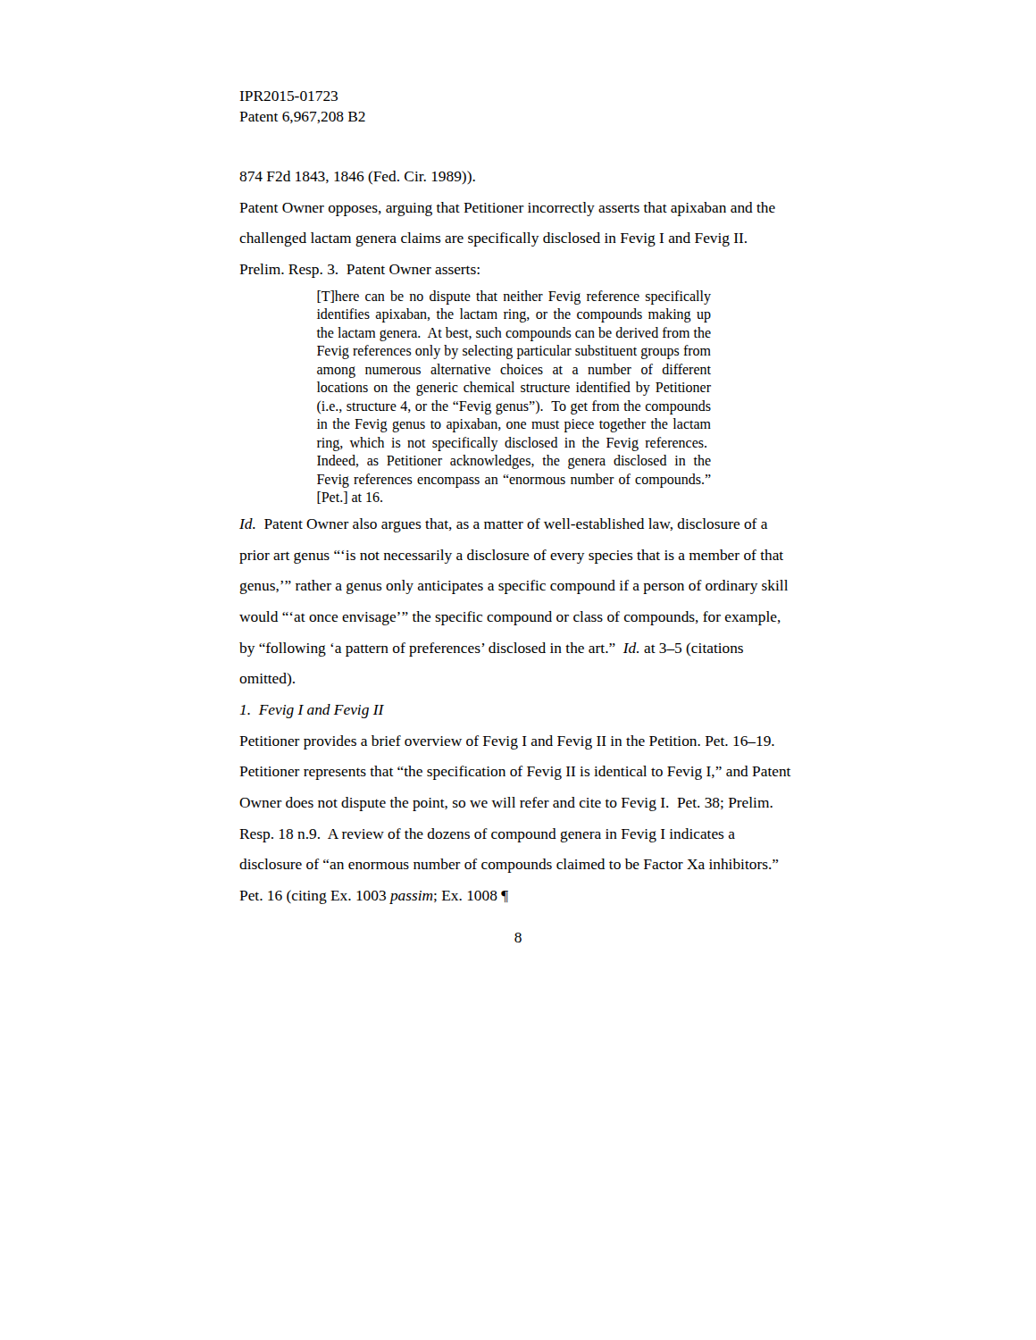IPR2015-01723
Patent 6,967,208 B2
874 F2d 1843, 1846 (Fed. Cir. 1989)).
Patent Owner opposes, arguing that Petitioner incorrectly asserts that apixaban and the challenged lactam genera claims are specifically disclosed in Fevig I and Fevig II. Prelim. Resp. 3. Patent Owner asserts:
[T]here can be no dispute that neither Fevig reference specifically identifies apixaban, the lactam ring, or the compounds making up the lactam genera. At best, such compounds can be derived from the Fevig references only by selecting particular substituent groups from among numerous alternative choices at a number of different locations on the generic chemical structure identified by Petitioner (i.e., structure 4, or the “Fevig genus”). To get from the compounds in the Fevig genus to apixaban, one must piece together the lactam ring, which is not specifically disclosed in the Fevig references. Indeed, as Petitioner acknowledges, the genera disclosed in the Fevig references encompass an “enormous number of compounds.” [Pet.] at 16.
Id. Patent Owner also argues that, as a matter of well-established law, disclosure of a prior art genus “‘is not necessarily a disclosure of every species that is a member of that genus,’” rather a genus only anticipates a specific compound if a person of ordinary skill would “‘at once envisage’” the specific compound or class of compounds, for example, by “following ‘a pattern of preferences’ disclosed in the art.” Id. at 3–5 (citations omitted).
1. Fevig I and Fevig II
Petitioner provides a brief overview of Fevig I and Fevig II in the Petition. Pet. 16–19. Petitioner represents that “the specification of Fevig II is identical to Fevig I,” and Patent Owner does not dispute the point, so we will refer and cite to Fevig I. Pet. 38; Prelim. Resp. 18 n.9. A review of the dozens of compound genera in Fevig I indicates a disclosure of “an enormous number of compounds claimed to be Factor Xa inhibitors.” Pet. 16 (citing Ex. 1003 passim; Ex. 1008 ¶
8